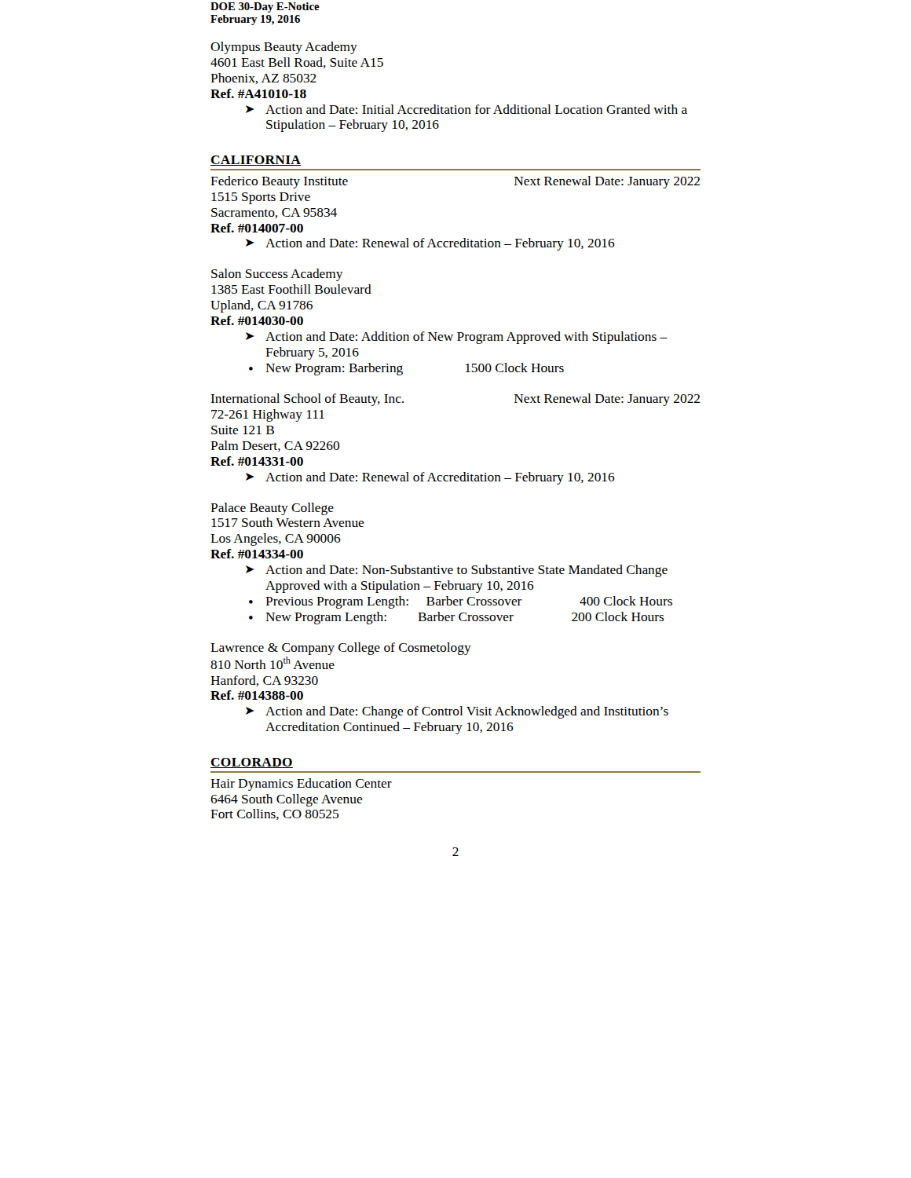DOE 30-Day E-Notice
February 19, 2016
Olympus Beauty Academy
4601 East Bell Road, Suite A15
Phoenix, AZ 85032
Ref. #A41010-18
Action and Date: Initial Accreditation for Additional Location Granted with a Stipulation – February 10, 2016
CALIFORNIA
Federico Beauty Institute Next Renewal Date: January 2022
1515 Sports Drive
Sacramento, CA 95834
Ref. #014007-00
Action and Date: Renewal of Accreditation – February 10, 2016
Salon Success Academy
1385 East Foothill Boulevard
Upland, CA 91786
Ref. #014030-00
Action and Date: Addition of New Program Approved with Stipulations – February 5, 2016
New Program: Barbering 1500 Clock Hours
International School of Beauty, Inc. Next Renewal Date: January 2022
72-261 Highway 111
Suite 121 B
Palm Desert, CA 92260
Ref. #014331-00
Action and Date: Renewal of Accreditation – February 10, 2016
Palace Beauty College
1517 South Western Avenue
Los Angeles, CA 90006
Ref. #014334-00
Action and Date: Non-Substantive to Substantive State Mandated Change Approved with a Stipulation – February 10, 2016
Previous Program Length: Barber Crossover 400 Clock Hours
New Program Length: Barber Crossover 200 Clock Hours
Lawrence & Company College of Cosmetology
810 North 10th Avenue
Hanford, CA 93230
Ref. #014388-00
Action and Date: Change of Control Visit Acknowledged and Institution’s Accreditation Continued – February 10, 2016
COLORADO
Hair Dynamics Education Center
6464 South College Avenue
Fort Collins, CO 80525
2